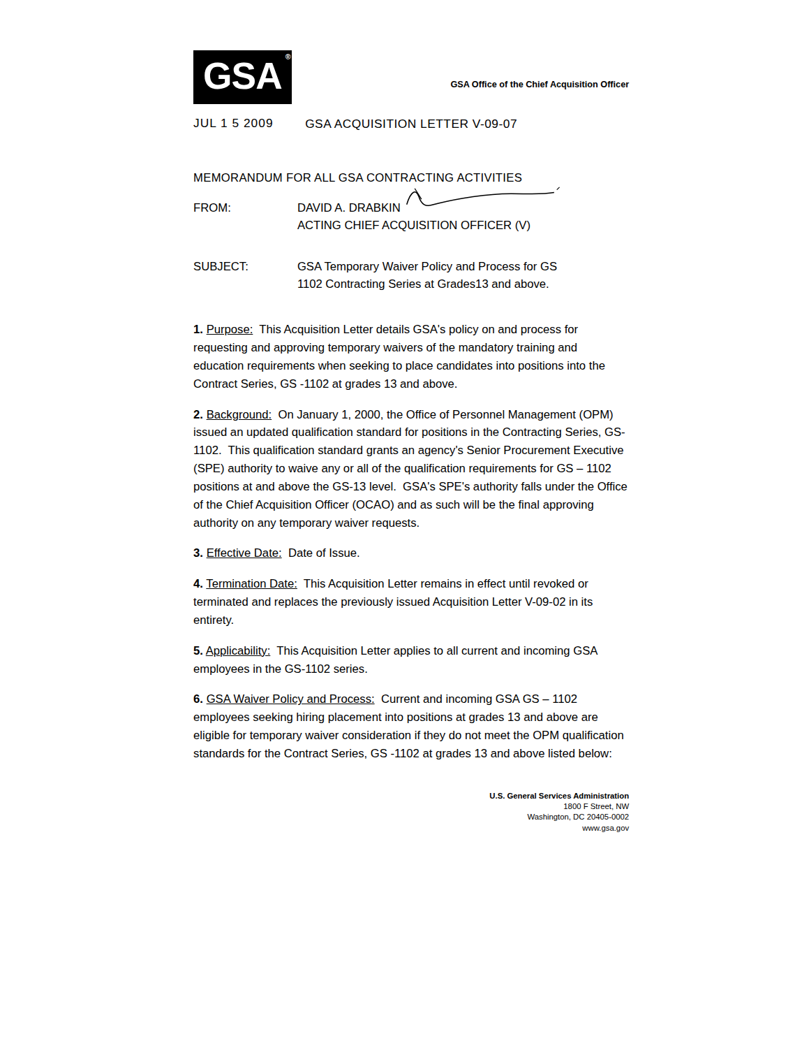GSA®
GSA Office of the Chief Acquisition Officer
GSA ACQUISITION LETTER V-09-07
JUL 1 5 2009
MEMORANDUM FOR ALL GSA CONTRACTING ACTIVITIES
FROM:
DAVID A. DRABKIN
ACTING CHIEF ACQUISITION OFFICER (V)
SUBJECT:
GSA Temporary Waiver Policy and Process for GS
1102 Contracting Series at Grades13 and above.
1. Purpose: This Acquisition Letter details GSA's policy on and process for requesting and approving temporary waivers of the mandatory training and education requirements when seeking to place candidates into positions into the Contract Series, GS -1102 at grades 13 and above.
2. Background: On January 1, 2000, the Office of Personnel Management (OPM) issued an updated qualification standard for positions in the Contracting Series, GS-1102. This qualification standard grants an agency's Senior Procurement Executive (SPE) authority to waive any or all of the qualification requirements for GS – 1102 positions at and above the GS-13 level. GSA's SPE's authority falls under the Office of the Chief Acquisition Officer (OCAO) and as such will be the final approving authority on any temporary waiver requests.
3. Effective Date: Date of Issue.
4. Termination Date: This Acquisition Letter remains in effect until revoked or terminated and replaces the previously issued Acquisition Letter V-09-02 in its entirety.
5. Applicability: This Acquisition Letter applies to all current and incoming GSA employees in the GS-1102 series.
6. GSA Waiver Policy and Process: Current and incoming GSA GS – 1102 employees seeking hiring placement into positions at grades 13 and above are eligible for temporary waiver consideration if they do not meet the OPM qualification standards for the Contract Series, GS -1102 at grades 13 and above listed below:
U.S. General Services Administration
1800 F Street, NW
Washington, DC 20405-0002
www.gsa.gov